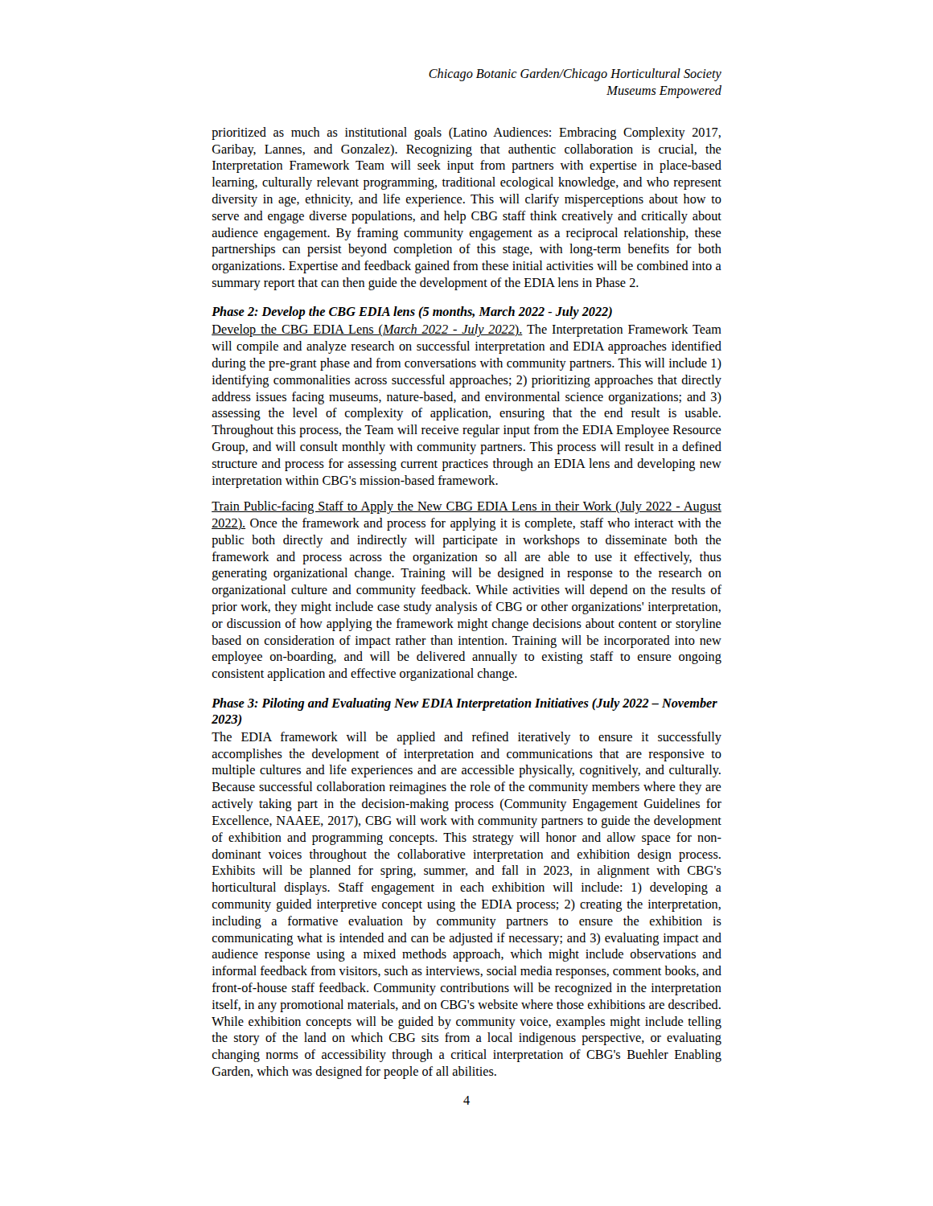Chicago Botanic Garden/Chicago Horticultural Society
Museums Empowered
prioritized as much as institutional goals (Latino Audiences: Embracing Complexity 2017, Garibay, Lannes, and Gonzalez). Recognizing that authentic collaboration is crucial, the Interpretation Framework Team will seek input from partners with expertise in place-based learning, culturally relevant programming, traditional ecological knowledge, and who represent diversity in age, ethnicity, and life experience. This will clarify misperceptions about how to serve and engage diverse populations, and help CBG staff think creatively and critically about audience engagement. By framing community engagement as a reciprocal relationship, these partnerships can persist beyond completion of this stage, with long-term benefits for both organizations. Expertise and feedback gained from these initial activities will be combined into a summary report that can then guide the development of the EDIA lens in Phase 2.
Phase 2: Develop the CBG EDIA lens (5 months, March 2022 - July 2022)
Develop the CBG EDIA Lens (March 2022 - July 2022). The Interpretation Framework Team will compile and analyze research on successful interpretation and EDIA approaches identified during the pre-grant phase and from conversations with community partners. This will include 1) identifying commonalities across successful approaches; 2) prioritizing approaches that directly address issues facing museums, nature-based, and environmental science organizations; and 3) assessing the level of complexity of application, ensuring that the end result is usable. Throughout this process, the Team will receive regular input from the EDIA Employee Resource Group, and will consult monthly with community partners. This process will result in a defined structure and process for assessing current practices through an EDIA lens and developing new interpretation within CBG's mission-based framework.
Train Public-facing Staff to Apply the New CBG EDIA Lens in their Work (July 2022 - August 2022). Once the framework and process for applying it is complete, staff who interact with the public both directly and indirectly will participate in workshops to disseminate both the framework and process across the organization so all are able to use it effectively, thus generating organizational change. Training will be designed in response to the research on organizational culture and community feedback. While activities will depend on the results of prior work, they might include case study analysis of CBG or other organizations' interpretation, or discussion of how applying the framework might change decisions about content or storyline based on consideration of impact rather than intention. Training will be incorporated into new employee on-boarding, and will be delivered annually to existing staff to ensure ongoing consistent application and effective organizational change.
Phase 3: Piloting and Evaluating New EDIA Interpretation Initiatives (July 2022 – November 2023)
The EDIA framework will be applied and refined iteratively to ensure it successfully accomplishes the development of interpretation and communications that are responsive to multiple cultures and life experiences and are accessible physically, cognitively, and culturally. Because successful collaboration reimagines the role of the community members where they are actively taking part in the decision-making process (Community Engagement Guidelines for Excellence, NAAEE, 2017), CBG will work with community partners to guide the development of exhibition and programming concepts. This strategy will honor and allow space for non-dominant voices throughout the collaborative interpretation and exhibition design process. Exhibits will be planned for spring, summer, and fall in 2023, in alignment with CBG's horticultural displays. Staff engagement in each exhibition will include: 1) developing a community guided interpretive concept using the EDIA process; 2) creating the interpretation, including a formative evaluation by community partners to ensure the exhibition is communicating what is intended and can be adjusted if necessary; and 3) evaluating impact and audience response using a mixed methods approach, which might include observations and informal feedback from visitors, such as interviews, social media responses, comment books, and front-of-house staff feedback. Community contributions will be recognized in the interpretation itself, in any promotional materials, and on CBG's website where those exhibitions are described. While exhibition concepts will be guided by community voice, examples might include telling the story of the land on which CBG sits from a local indigenous perspective, or evaluating changing norms of accessibility through a critical interpretation of CBG's Buehler Enabling Garden, which was designed for people of all abilities.
4